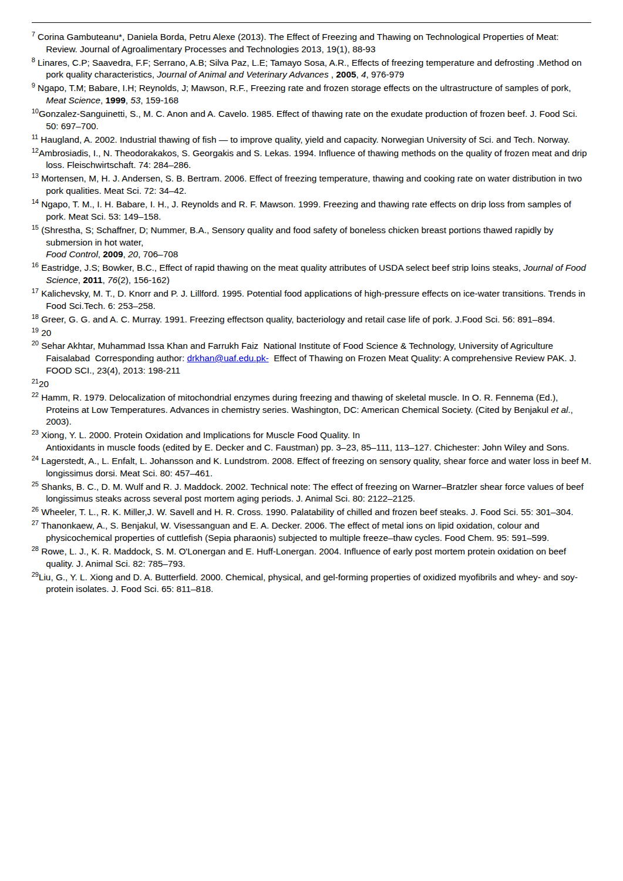7 Corina Gambuteanu*, Daniela Borda, Petru Alexe (2013). The Effect of Freezing and Thawing on Technological Properties of Meat: Review. Journal of Agroalimentary Processes and Technologies 2013, 19(1), 88-93
8 Linares, C.P; Saavedra, F.F; Serrano, A.B; Silva Paz, L.E; Tamayo Sosa, A.R., Effects of freezing temperature and defrosting .Method on pork quality characteristics, Journal of Animal and Veterinary Advances , 2005, 4, 976-979
9 Ngapo, T.M; Babare, I.H; Reynolds, J; Mawson, R.F., Freezing rate and frozen storage effects on the ultrastructure of samples of pork, Meat Science, 1999, 53, 159-168
10Gonzalez-Sanguinetti, S., M. C. Anon and A. Cavelo. 1985. Effect of thawing rate on the exudate production of frozen beef. J. Food Sci. 50: 697–700.
11 Haugland, A. 2002. Industrial thawing of fish — to improve quality, yield and capacity. Norwegian University of Sci. and Tech. Norway.
12Ambrosiadis, I., N. Theodorakakos, S. Georgakis and S. Lekas. 1994. Influence of thawing methods on the quality of frozen meat and drip loss. Fleischwirtschaft. 74: 284–286.
13 Mortensen, M, H. J. Andersen, S. B. Bertram. 2006. Effect of freezing temperature, thawing and cooking rate on water distribution in two pork qualities. Meat Sci. 72: 34–42.
14 Ngapo, T. M., I. H. Babare, I. H., J. Reynolds and R. F. Mawson. 1999. Freezing and thawing rate effects on drip loss from samples of pork. Meat Sci. 53: 149–158.
15 (Shrestha, S; Schaffner, D; Nummer, B.A., Sensory quality and food safety of boneless chicken breast portions thawed rapidly by submersion in hot water,
Food Control, 2009, 20, 706–708
16 Eastridge, J.S; Bowker, B.C., Effect of rapid thawing on the meat quality attributes of USDA select beef strip loins steaks, Journal of Food Science, 2011, 76(2), 156-162)
17 Kalichevsky, M. T., D. Knorr and P. J. Lillford. 1995. Potential food applications of high-pressure effects on ice-water transitions. Trends in Food Sci.Tech. 6: 253–258.
18 Greer, G. G. and A. C. Murray. 1991. Freezing effectson quality, bacteriology and retail case life of pork. J.Food Sci. 56: 891–894.
19 20
20 Sehar Akhtar, Muhammad Issa Khan and Farrukh Faiz National Institute of Food Science & Technology, University of Agriculture Faisalabad Corresponding author: drkhan@uaf.edu.pk- Effect of Thawing on Frozen Meat Quality: A comprehensive Review PAK. J. FOOD SCI., 23(4), 2013: 198-211
2120
22 Hamm, R. 1979. Delocalization of mitochondrial enzymes during freezing and thawing of skeletal muscle. In O. R. Fennema (Ed.), Proteins at Low Temperatures. Advances in chemistry series. Washington, DC: American Chemical Society. (Cited by Benjakul et al., 2003).
23 Xiong, Y. L. 2000. Protein Oxidation and Implications for Muscle Food Quality. In
Antioxidants in muscle foods (edited by E. Decker and C. Faustman) pp. 3–23, 85–111, 113–127. Chichester: John Wiley and Sons.
24 Lagerstedt, A., L. Enfalt, L. Johansson and K. Lundstrom. 2008. Effect of freezing on sensory quality, shear force and water loss in beef M. longissimus dorsi. Meat Sci. 80: 457–461.
25 Shanks, B. C., D. M. Wulf and R. J. Maddock. 2002. Technical note: The effect of freezing on Warner–Bratzler shear force values of beef longissimus steaks across several post mortem aging periods. J. Animal Sci. 80: 2122–2125.
26 Wheeler, T. L., R. K. Miller,J. W. Savell and H. R. Cross. 1990. Palatability of chilled and frozen beef steaks. J. Food Sci. 55: 301–304.
27 Thanonkaew, A., S. Benjakul, W. Visessanguan and E. A. Decker. 2006. The effect of metal ions on lipid oxidation, colour and physicochemical properties of cuttlefish (Sepia pharaonis) subjected to multiple freeze–thaw cycles. Food Chem. 95: 591–599.
28 Rowe, L. J., K. R. Maddock, S. M. O'Lonergan and E. Huff-Lonergan. 2004. Influence of early post mortem protein oxidation on beef quality. J. Animal Sci. 82: 785–793.
29Liu, G., Y. L. Xiong and D. A. Butterfield. 2000. Chemical, physical, and gel-forming properties of oxidized myofibrils and whey- and soy-protein isolates. J. Food Sci. 65: 811–818.